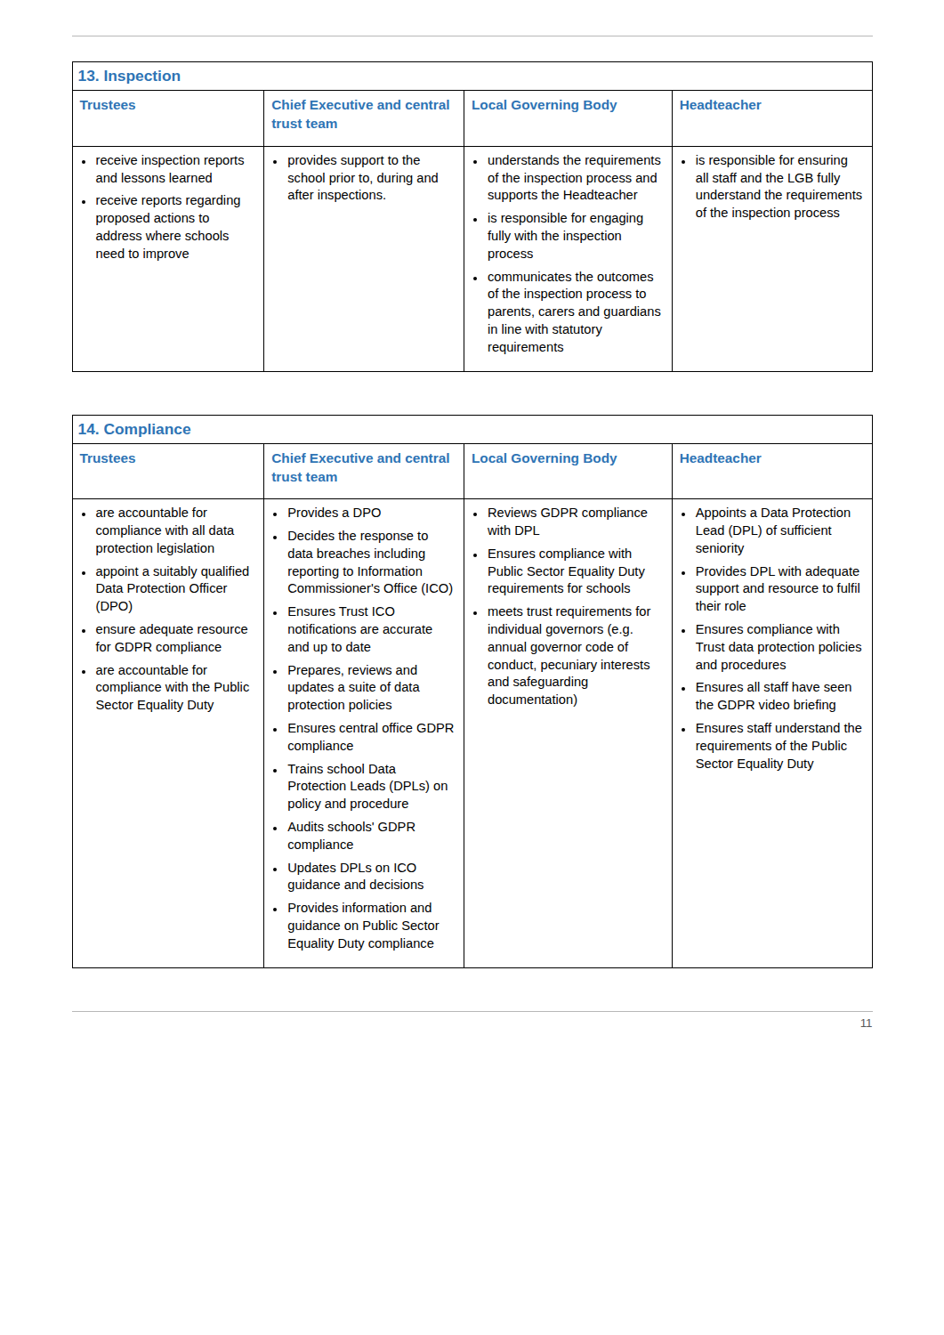13. Inspection
| Trustees | Chief Executive and central trust team | Local Governing Body | Headteacher |
| --- | --- | --- | --- |
| receive inspection reports and lessons learned receive reports regarding proposed actions to address where schools need to improve | provides support to the school prior to, during and after inspections. | understands the requirements of the inspection process and supports the Headteacher is responsible for engaging fully with the inspection process communicates the outcomes of the inspection process to parents, carers and guardians in line with statutory requirements | is responsible for ensuring all staff and the LGB fully understand the requirements of the inspection process |
14. Compliance
| Trustees | Chief Executive and central trust team | Local Governing Body | Headteacher |
| --- | --- | --- | --- |
| are accountable for compliance with all data protection legislation appoint a suitably qualified Data Protection Officer (DPO) ensure adequate resource for GDPR compliance are accountable for compliance with the Public Sector Equality Duty | Provides a DPO Decides the response to data breaches including reporting to Information Commissioner's Office (ICO) Ensures Trust ICO notifications are accurate and up to date Prepares, reviews and updates a suite of data protection policies Ensures central office GDPR compliance Trains school Data Protection Leads (DPLs) on policy and procedure Audits schools' GDPR compliance Updates DPLs on ICO guidance and decisions Provides information and guidance on Public Sector Equality Duty compliance | Reviews GDPR compliance with DPL Ensures compliance with Public Sector Equality Duty requirements for schools meets trust requirements for individual governors (e.g. annual governor code of conduct, pecuniary interests and safeguarding documentation) | Appoints a Data Protection Lead (DPL) of sufficient seniority Provides DPL with adequate support and resource to fulfil their role Ensures compliance with Trust data protection policies and procedures Ensures all staff have seen the GDPR video briefing Ensures staff understand the requirements of the Public Sector Equality Duty |
11